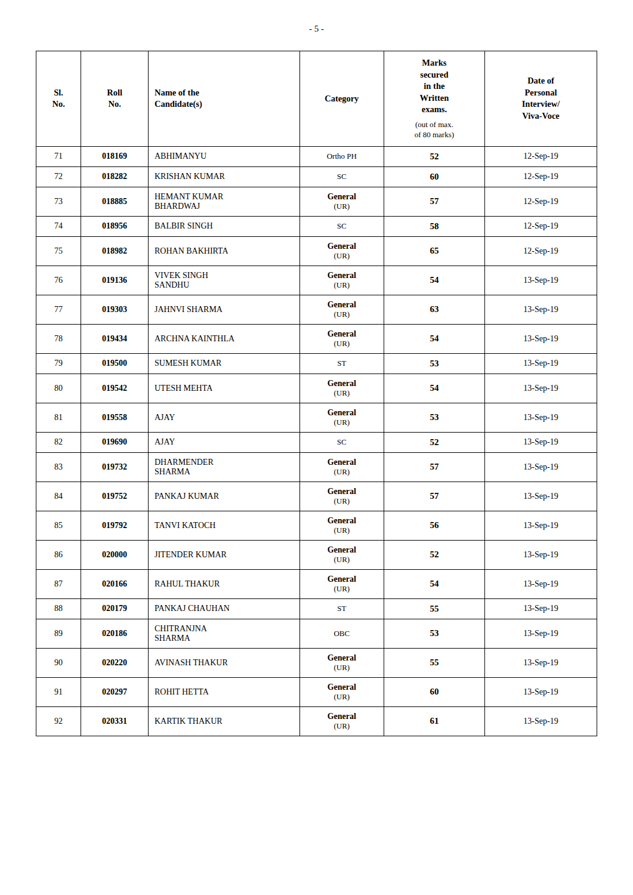- 5 -
| Sl. No. | Roll No. | Name of the Candidate(s) | Category | Marks secured in the Written exams. (out of max. of 80 marks) | Date of Personal Interview/ Viva-Voce |
| --- | --- | --- | --- | --- | --- |
| 71 | 018169 | ABHIMANYU | Ortho PH | 52 | 12-Sep-19 |
| 72 | 018282 | KRISHAN KUMAR | SC | 60 | 12-Sep-19 |
| 73 | 018885 | HEMANT KUMAR BHARDWAJ | General (UR) | 57 | 12-Sep-19 |
| 74 | 018956 | BALBIR SINGH | SC | 58 | 12-Sep-19 |
| 75 | 018982 | ROHAN BAKHIRTA | General (UR) | 65 | 12-Sep-19 |
| 76 | 019136 | VIVEK SINGH SANDHU | General (UR) | 54 | 13-Sep-19 |
| 77 | 019303 | JAHNVI SHARMA | General (UR) | 63 | 13-Sep-19 |
| 78 | 019434 | ARCHNA KAINTHLA | General (UR) | 54 | 13-Sep-19 |
| 79 | 019500 | SUMESH KUMAR | ST | 53 | 13-Sep-19 |
| 80 | 019542 | UTESH MEHTA | General (UR) | 54 | 13-Sep-19 |
| 81 | 019558 | AJAY | General (UR) | 53 | 13-Sep-19 |
| 82 | 019690 | AJAY | SC | 52 | 13-Sep-19 |
| 83 | 019732 | DHARMENDER SHARMA | General (UR) | 57 | 13-Sep-19 |
| 84 | 019752 | PANKAJ KUMAR | General (UR) | 57 | 13-Sep-19 |
| 85 | 019792 | TANVI KATOCH | General (UR) | 56 | 13-Sep-19 |
| 86 | 020000 | JITENDER KUMAR | General (UR) | 52 | 13-Sep-19 |
| 87 | 020166 | RAHUL THAKUR | General (UR) | 54 | 13-Sep-19 |
| 88 | 020179 | PANKAJ CHAUHAN | ST | 55 | 13-Sep-19 |
| 89 | 020186 | CHITRANJNA SHARMA | OBC | 53 | 13-Sep-19 |
| 90 | 020220 | AVINASH THAKUR | General (UR) | 55 | 13-Sep-19 |
| 91 | 020297 | ROHIT HETTA | General (UR) | 60 | 13-Sep-19 |
| 92 | 020331 | KARTIK THAKUR | General (UR) | 61 | 13-Sep-19 |